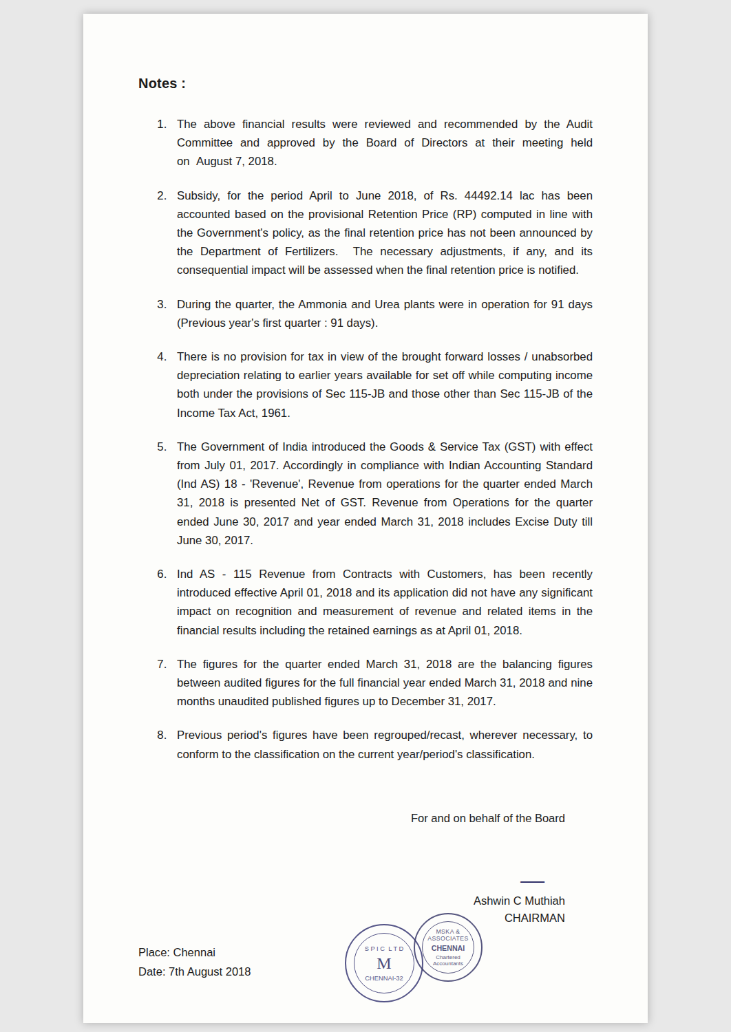Notes :
The above financial results were reviewed and recommended by the Audit Committee and approved by the Board of Directors at their meeting held on August 7, 2018.
Subsidy, for the period April to June 2018, of Rs. 44492.14 lac has been accounted based on the provisional Retention Price (RP) computed in line with the Government's policy, as the final retention price has not been announced by the Department of Fertilizers. The necessary adjustments, if any, and its consequential impact will be assessed when the final retention price is notified.
During the quarter, the Ammonia and Urea plants were in operation for 91 days (Previous year's first quarter : 91 days).
There is no provision for tax in view of the brought forward losses / unabsorbed depreciation relating to earlier years available for set off while computing income both under the provisions of Sec 115-JB and those other than Sec 115-JB of the Income Tax Act, 1961.
The Government of India introduced the Goods & Service Tax (GST) with effect from July 01, 2017. Accordingly in compliance with Indian Accounting Standard (Ind AS) 18 - 'Revenue', Revenue from operations for the quarter ended March 31, 2018 is presented Net of GST. Revenue from Operations for the quarter ended June 30, 2017 and year ended March 31, 2018 includes Excise Duty till June 30, 2017.
Ind AS - 115 Revenue from Contracts with Customers, has been recently introduced effective April 01, 2018 and its application did not have any significant impact on recognition and measurement of revenue and related items in the financial results including the retained earnings as at April 01, 2018.
The figures for the quarter ended March 31, 2018 are the balancing figures between audited figures for the full financial year ended March 31, 2018 and nine months unaudited published figures up to December 31, 2017.
Previous period's figures have been regrouped/recast, wherever necessary, to conform to the classification on the current year/period's classification.
For and on behalf of the Board
— Ashwin C Muthiah CHAIRMAN
Place: Chennai
Date: 7th August 2018
S P I C L T D M CHENNAI-32
MSKA & ASSOCIATES CHENNAI Chartered Accountants